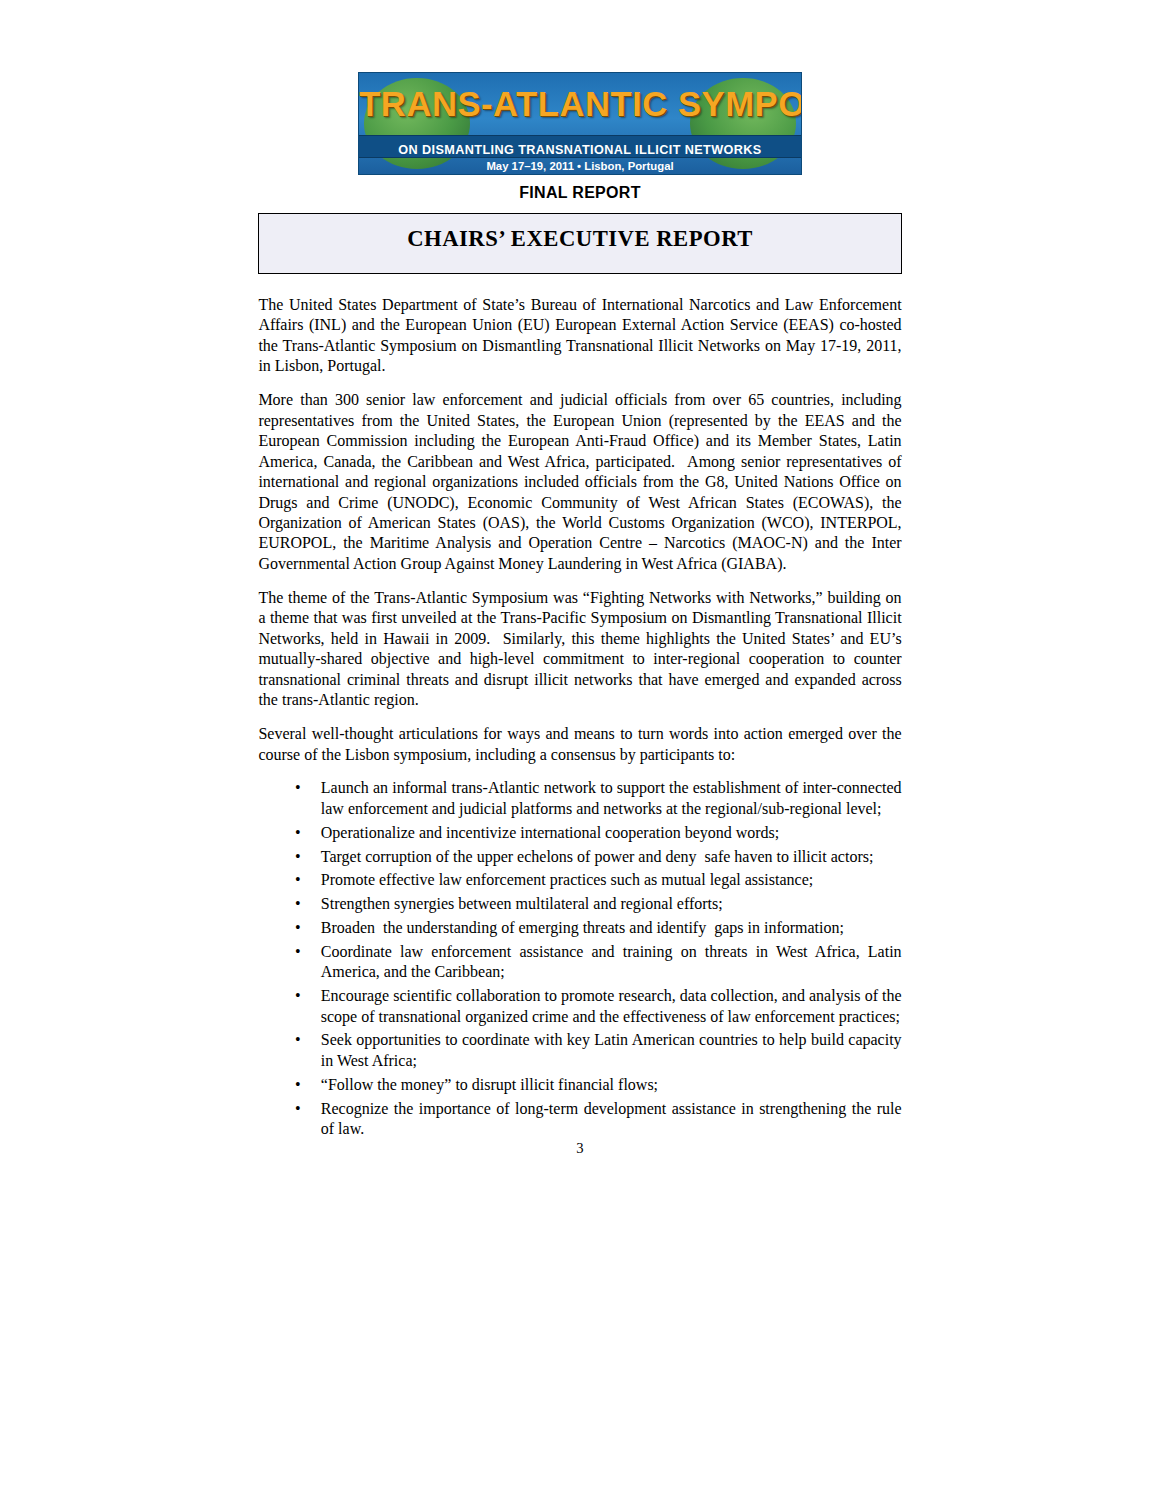TRANS-ATLANTIC SYMPOSIUM
ON DISMANTLING TRANSNATIONAL ILLICIT NETWORKS
May 17–19, 2011 • Lisbon, Portugal
FINAL REPORT
CHAIRS’ EXECUTIVE REPORT
The United States Department of State’s Bureau of International Narcotics and Law Enforcement Affairs (INL) and the European Union (EU) European External Action Service (EEAS) co-hosted the Trans-Atlantic Symposium on Dismantling Transnational Illicit Networks on May 17-19, 2011, in Lisbon, Portugal.
More than 300 senior law enforcement and judicial officials from over 65 countries, including representatives from the United States, the European Union (represented by the EEAS and the European Commission including the European Anti-Fraud Office) and its Member States, Latin America, Canada, the Caribbean and West Africa, participated. Among senior representatives of international and regional organizations included officials from the G8, United Nations Office on Drugs and Crime (UNODC), Economic Community of West African States (ECOWAS), the Organization of American States (OAS), the World Customs Organization (WCO), INTERPOL, EUROPOL, the Maritime Analysis and Operation Centre – Narcotics (MAOC-N) and the Inter Governmental Action Group Against Money Laundering in West Africa (GIABA).
The theme of the Trans-Atlantic Symposium was “Fighting Networks with Networks,” building on a theme that was first unveiled at the Trans-Pacific Symposium on Dismantling Transnational Illicit Networks, held in Hawaii in 2009. Similarly, this theme highlights the United States’ and EU’s mutually-shared objective and high-level commitment to inter-regional cooperation to counter transnational criminal threats and disrupt illicit networks that have emerged and expanded across the trans-Atlantic region.
Several well-thought articulations for ways and means to turn words into action emerged over the course of the Lisbon symposium, including a consensus by participants to:
Launch an informal trans-Atlantic network to support the establishment of inter-connected law enforcement and judicial platforms and networks at the regional/sub-regional level;
Operationalize and incentivize international cooperation beyond words;
Target corruption of the upper echelons of power and deny safe haven to illicit actors;
Promote effective law enforcement practices such as mutual legal assistance;
Strengthen synergies between multilateral and regional efforts;
Broaden the understanding of emerging threats and identify gaps in information;
Coordinate law enforcement assistance and training on threats in West Africa, Latin America, and the Caribbean;
Encourage scientific collaboration to promote research, data collection, and analysis of the scope of transnational organized crime and the effectiveness of law enforcement practices;
Seek opportunities to coordinate with key Latin American countries to help build capacity in West Africa;
“Follow the money” to disrupt illicit financial flows;
Recognize the importance of long-term development assistance in strengthening the rule of law.
3